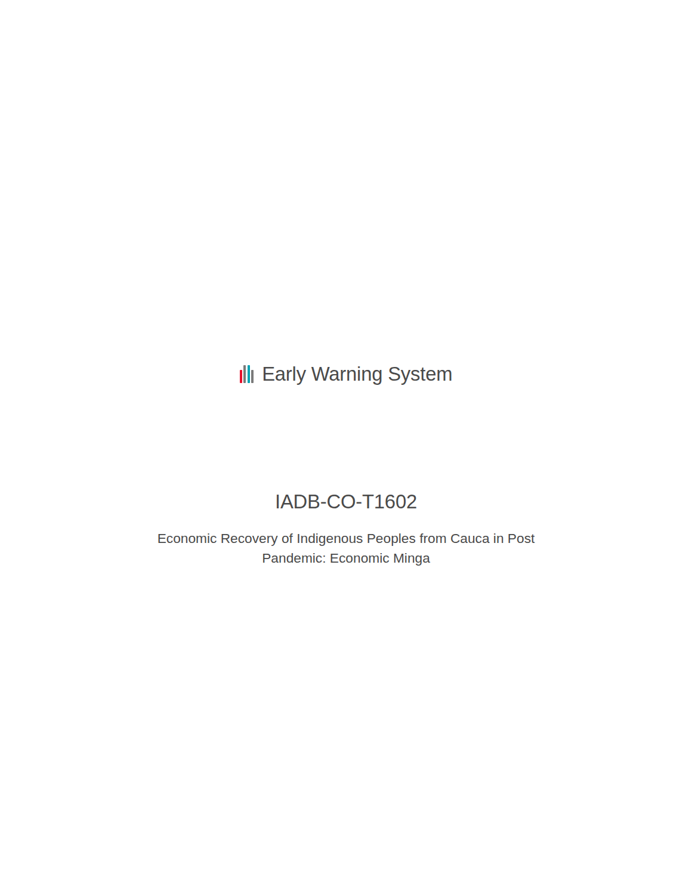Early Warning System
IADB-CO-T1602
Economic Recovery of Indigenous Peoples from Cauca in Post Pandemic: Economic Minga